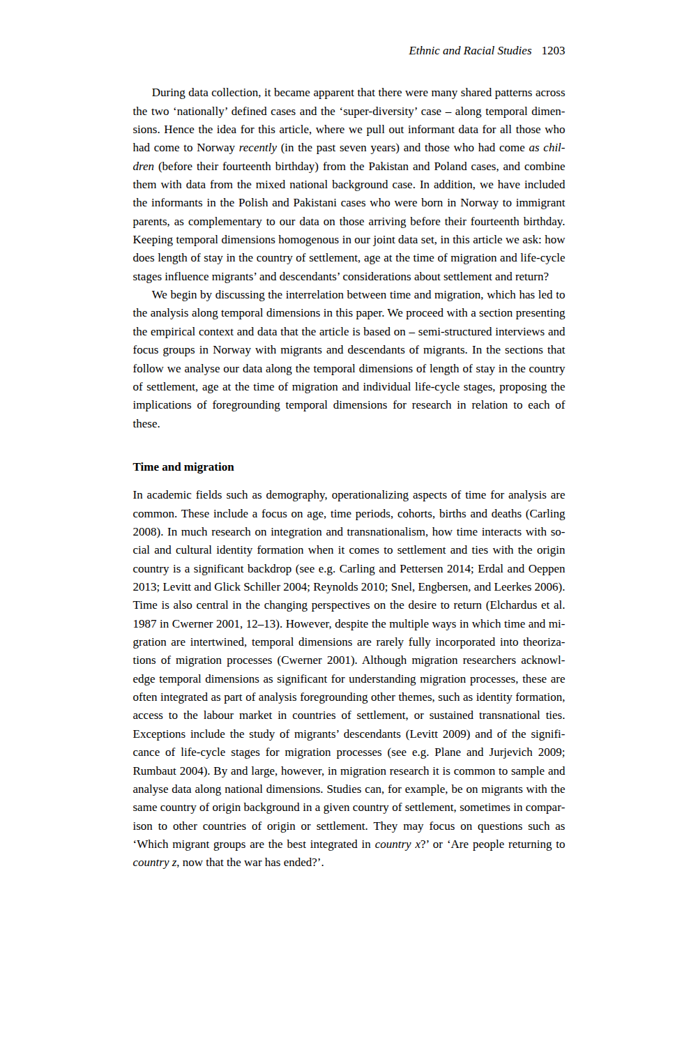Ethnic and Racial Studies1203
During data collection, it became apparent that there were many shared patterns across the two ‘nationally’ defined cases and the ‘super-diversity’ case – along temporal dimensions. Hence the idea for this article, where we pull out informant data for all those who had come to Norway recently (in the past seven years) and those who had come as children (before their fourteenth birthday) from the Pakistan and Poland cases, and combine them with data from the mixed national background case. In addition, we have included the informants in the Polish and Pakistani cases who were born in Norway to immigrant parents, as complementary to our data on those arriving before their fourteenth birthday. Keeping temporal dimensions homogenous in our joint data set, in this article we ask: how does length of stay in the country of settlement, age at the time of migration and life-cycle stages influence migrants’ and descendants’ considerations about settlement and return?
We begin by discussing the interrelation between time and migration, which has led to the analysis along temporal dimensions in this paper. We proceed with a section presenting the empirical context and data that the article is based on – semi-structured interviews and focus groups in Norway with migrants and descendants of migrants. In the sections that follow we analyse our data along the temporal dimensions of length of stay in the country of settlement, age at the time of migration and individual life-cycle stages, proposing the implications of foregrounding temporal dimensions for research in relation to each of these.
Time and migration
In academic fields such as demography, operationalizing aspects of time for analysis are common. These include a focus on age, time periods, cohorts, births and deaths (Carling 2008). In much research on integration and transnationalism, how time interacts with social and cultural identity formation when it comes to settlement and ties with the origin country is a significant backdrop (see e.g. Carling and Pettersen 2014; Erdal and Oeppen 2013; Levitt and Glick Schiller 2004; Reynolds 2010; Snel, Engbersen, and Leerkes 2006). Time is also central in the changing perspectives on the desire to return (Elchardus et al. 1987 in Cwerner 2001, 12–13). However, despite the multiple ways in which time and migration are intertwined, temporal dimensions are rarely fully incorporated into theorizations of migration processes (Cwerner 2001). Although migration researchers acknowledge temporal dimensions as significant for understanding migration processes, these are often integrated as part of analysis foregrounding other themes, such as identity formation, access to the labour market in countries of settlement, or sustained transnational ties. Exceptions include the study of migrants’ descendants (Levitt 2009) and of the significance of life-cycle stages for migration processes (see e.g. Plane and Jurjevich 2009; Rumbaut 2004). By and large, however, in migration research it is common to sample and analyse data along national dimensions. Studies can, for example, be on migrants with the same country of origin background in a given country of settlement, sometimes in comparison to other countries of origin or settlement. They may focus on questions such as ‘Which migrant groups are the best integrated in country x?’ or ‘Are people returning to country z, now that the war has ended?’.